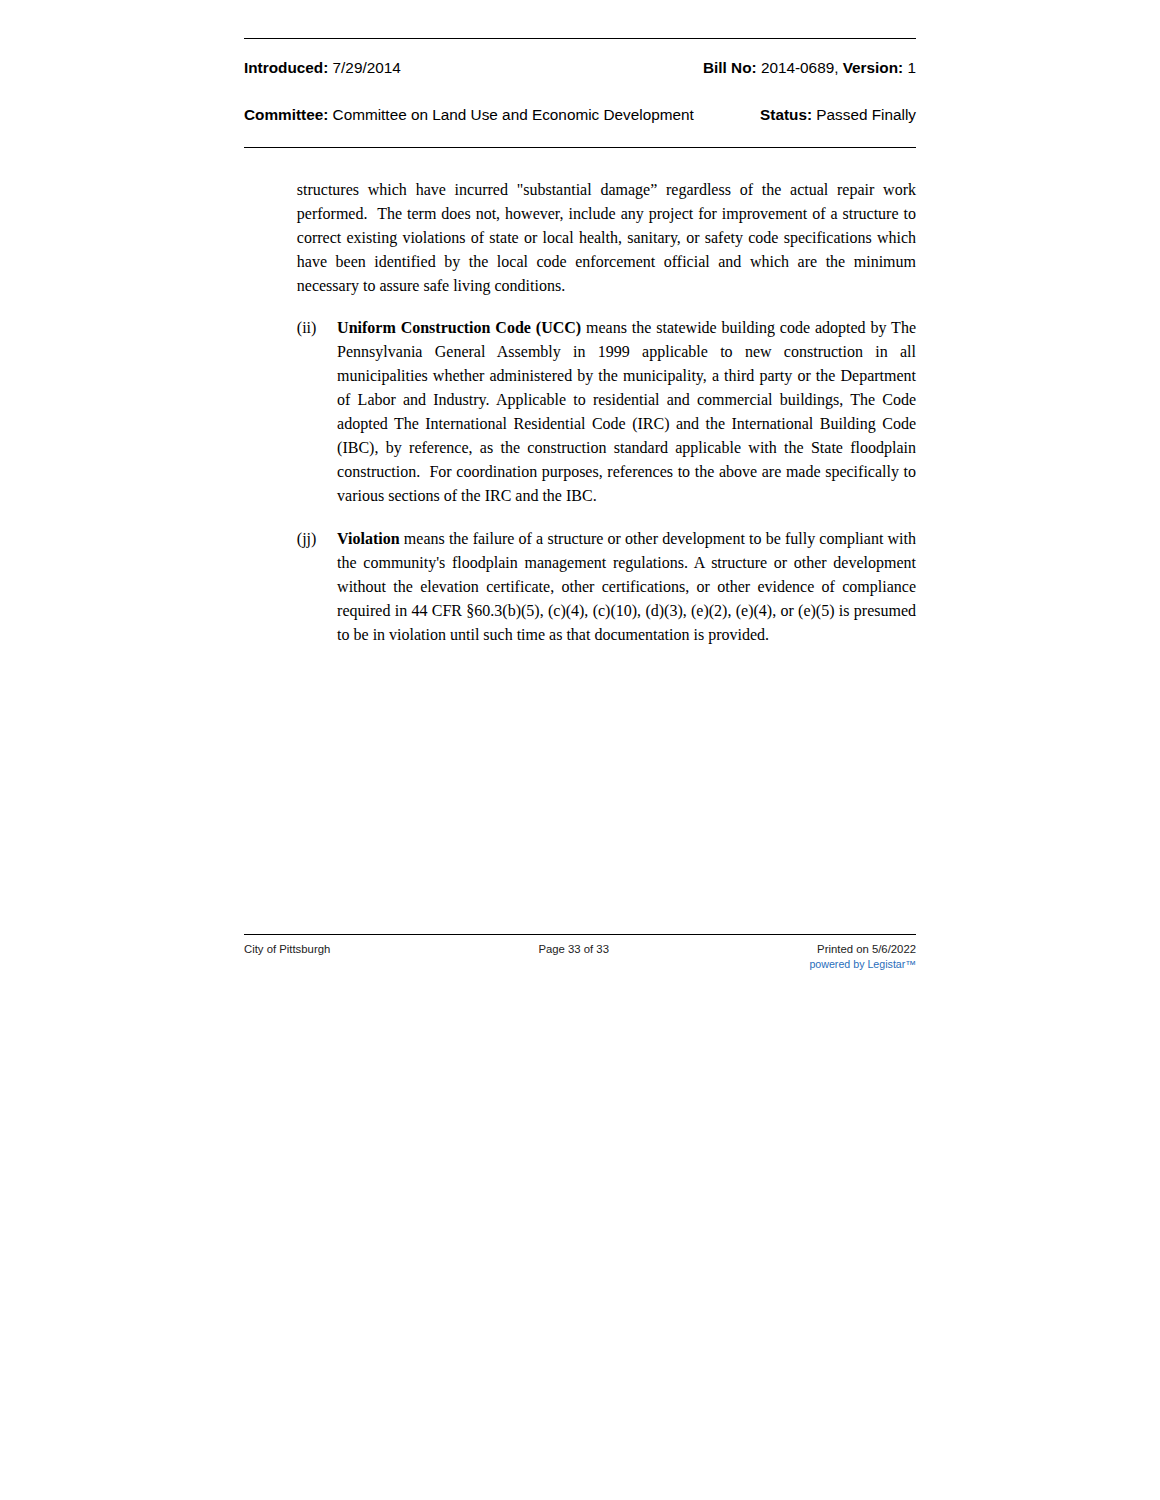Introduced: 7/29/2014
Bill No: 2014-0689, Version: 1
Committee: Committee on Land Use and Economic Development
Status: Passed Finally
structures which have incurred "substantial damage” regardless of the actual repair work performed. The term does not, however, include any project for improvement of a structure to correct existing violations of state or local health, sanitary, or safety code specifications which have been identified by the local code enforcement official and which are the minimum necessary to assure safe living conditions.
(ii)
Uniform Construction Code (UCC) means the statewide building code adopted by The Pennsylvania General Assembly in 1999 applicable to new construction in all municipalities whether administered by the municipality, a third party or the Department of Labor and Industry. Applicable to residential and commercial buildings, The Code adopted The International Residential Code (IRC) and the International Building Code (IBC), by reference, as the construction standard applicable with the State floodplain construction. For coordination purposes, references to the above are made specifically to various sections of the IRC and the IBC.
(jj)
Violation means the failure of a structure or other development to be fully compliant with the community's floodplain management regulations. A structure or other development without the elevation certificate, other certifications, or other evidence of compliance required in 44 CFR §60.3(b)(5), (c)(4), (c)(10), (d)(3), (e)(2), (e)(4), or (e)(5) is presumed to be in violation until such time as that documentation is provided.
City of Pittsburgh
Page 33 of 33
Printed on 5/6/2022
powered by Legistar™